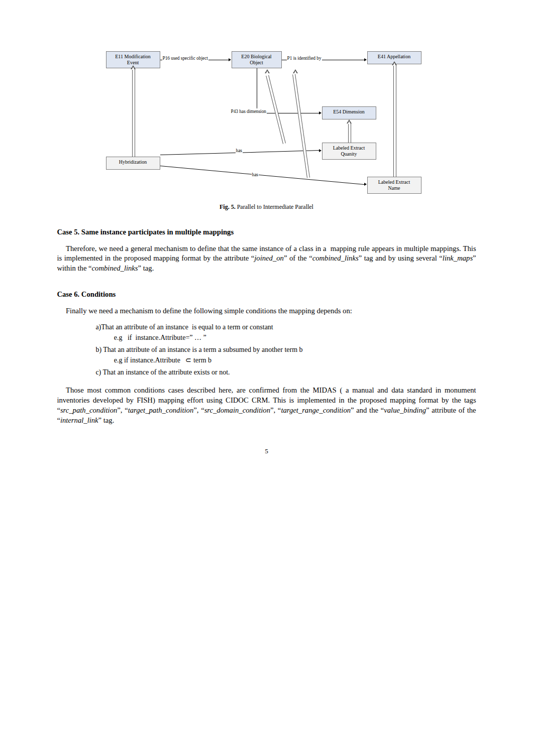E11 Modification
Event
E20 Biological
Object
E41 Appellation
E54 Dimension
Hybridization
Labeled Extract
Quanity
Labeled Extract
Name
P16 used specific object
P1 is identified by
P43 has dimension
has
has
Fig. 5. Parallel to Intermediate Parallel
Case 5. Same instance participates in multiple mappings
Therefore, we need a general mechanism to define that the same instance of a class in a mapping rule appears in multiple mappings. This is implemented in the proposed mapping format by the attribute “joined_on” of the “combined_links” tag and by using several “link_maps” within the “combined_links” tag.
Case 6. Conditions
Finally we need a mechanism to define the following simple conditions the mapping depends on:
a)That an attribute of an instance is equal to a term or constant
e.g if instance.Attribute=” … ”
b) That an attribute of an instance is a term a subsumed by another term b
e.g if instance.Attribute ⊂ term b
c) That an instance of the attribute exists or not.
Those most common conditions cases described here, are confirmed from the MIDAS ( a manual and data standard in monument inventories developed by FISH) mapping effort using CIDOC CRM. This is implemented in the proposed mapping format by the tags “src_path_condition”, “target_path_condition”, “src_domain_condition”, “target_range_condition” and the “value_binding” attribute of the “internal_link” tag.
5